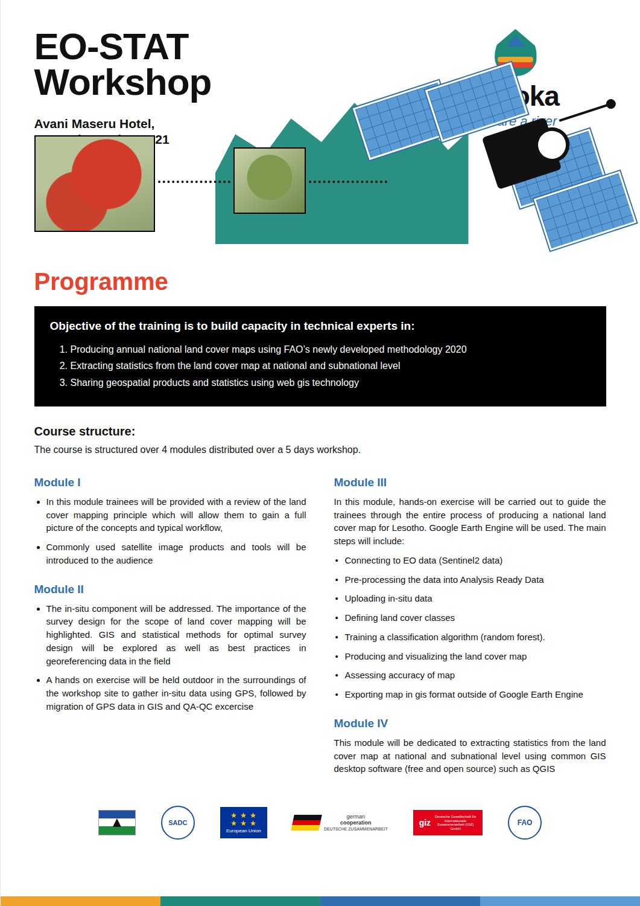EO-STAT
Workshop
Avani Maseru Hotel,
25 - 29th October 2021
renoka
We are a river
Programme
Objective of the training is to build capacity in technical experts in:
Producing annual national land cover maps using FAO’s newly developed methodology 2020
Extracting statistics from the land cover map at national and subnational level
Sharing geospatial products and statistics using web gis technology
Course structure:
The course is structured over 4 modules distributed over a 5 days workshop.
Module I
In this module trainees will be provided with a review of the land cover mapping principle which will allow them to gain a full picture of the concepts and typical workflow,
Commonly used satellite image products and tools will be introduced to the audience
Module II
The in-situ component will be addressed. The importance of the survey design for the scope of land cover mapping will be highlighted. GIS and statistical methods for optimal survey design will be explored as well as best practices in georeferencing data in the field
A hands on exercise will be held outdoor in the surroundings of the workshop site to gather in-situ data using GPS, followed by migration of GPS data in GIS and QA-QC excercise
Module III
In this module, hands-on exercise will be carried out to guide the trainees through the entire process of producing a national land cover map for Lesotho. Google Earth Engine will be used. The main steps will include:
Connecting to EO data (Sentinel2 data)
Pre-processing the data into Analysis Ready Data
Uploading in-situ data
Defining land cover classes
Training a classification algorithm (random forest).
Producing and visualizing the land cover map
Assessing accuracy of map
Exporting map in gis format outside of Google Earth Engine
Module IV
This module will be dedicated to extracting statistics from the land cover map at national and subnational level using common GIS desktop software (free and open source) such as QGIS
SADC
★ ★ ★
★ ★ ★
European Union
german
cooperation
DEUTSCHE ZUSAMMENARBEIT
giz Deutsche Gesellschaft für Internationale Zusammenarbeit (GIZ) GmbH
FAO